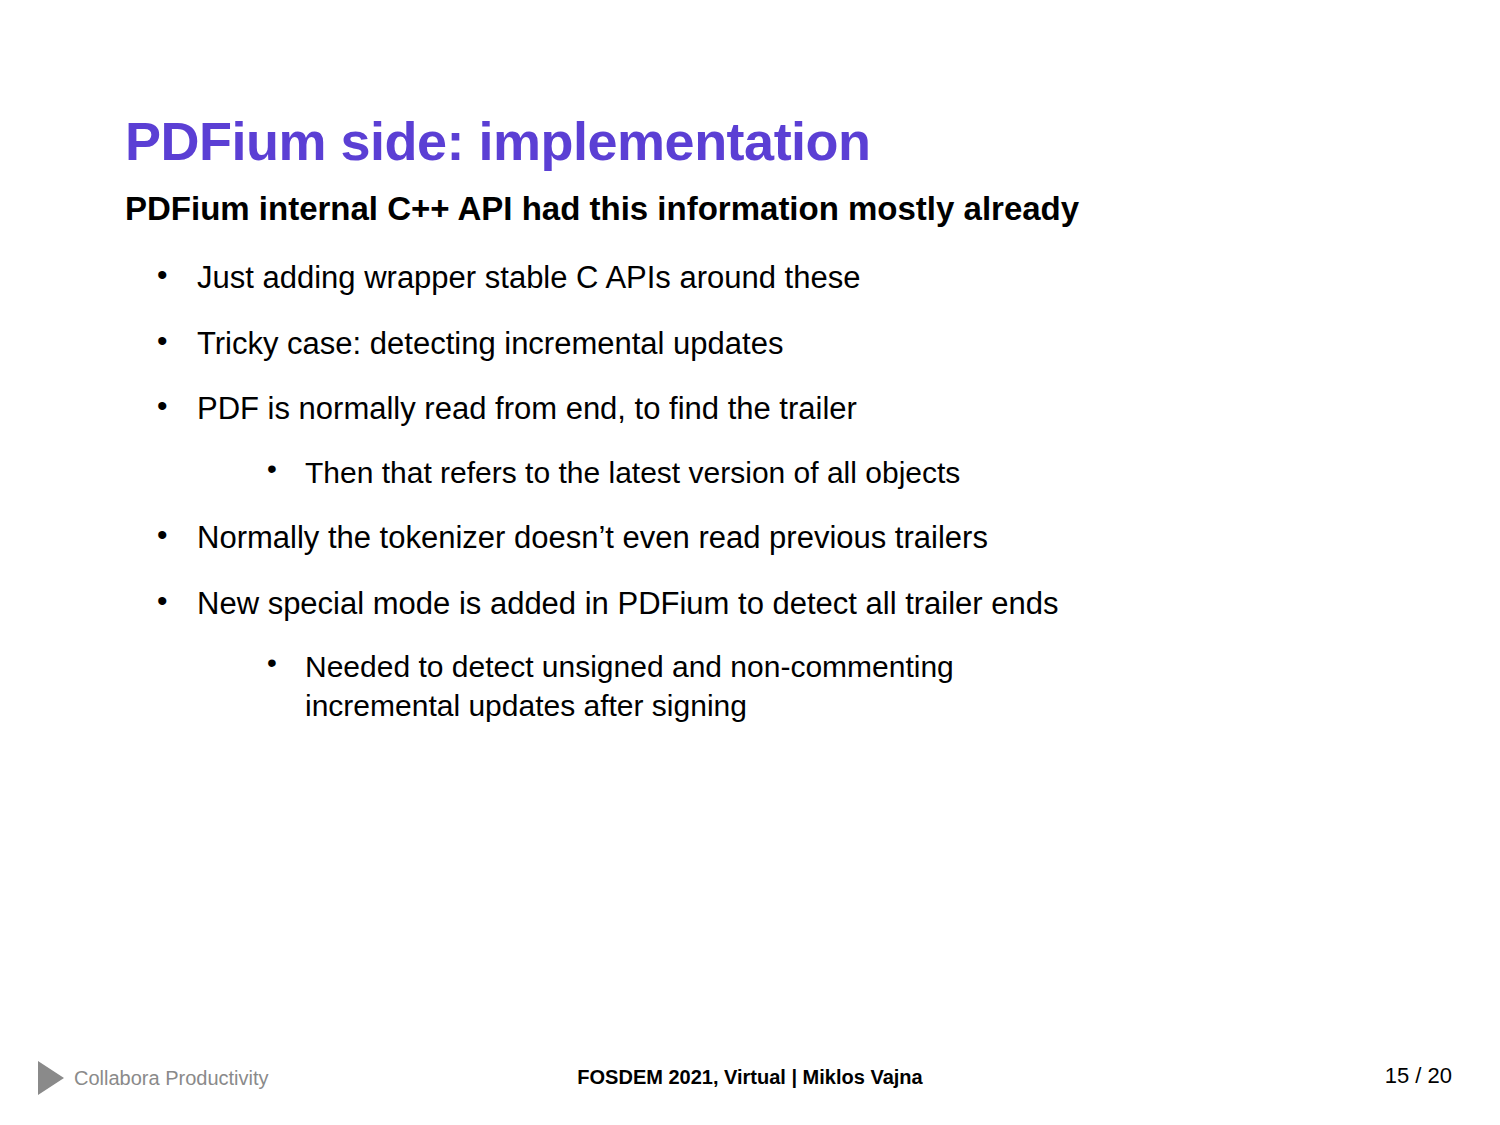PDFium side: implementation
PDFium internal C++ API had this information mostly already
Just adding wrapper stable C APIs around these
Tricky case: detecting incremental updates
PDF is normally read from end, to find the trailer
Then that refers to the latest version of all objects
Normally the tokenizer doesn’t even read previous trailers
New special mode is added in PDFium to detect all trailer ends
Needed to detect unsigned and non-commenting
incremental updates after signing
Collabora Productivity
FOSDEM 2021, Virtual | Miklos Vajna
15 / 20